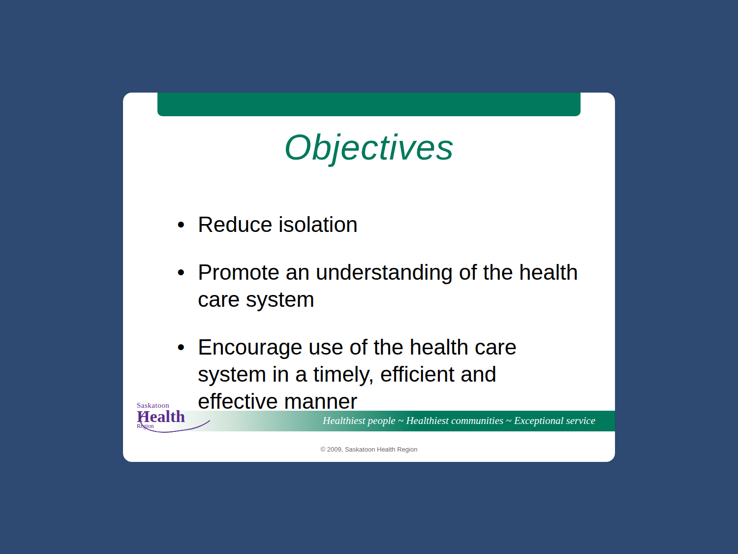Objectives
Reduce isolation
Promote an understanding of the health care system
Encourage use of the health care system in a timely, efficient and effective manner
Healthiest people ~ Healthiest communities ~ Exceptional service
Saskatoon Health Region
© 2009, Saskatoon Health Region